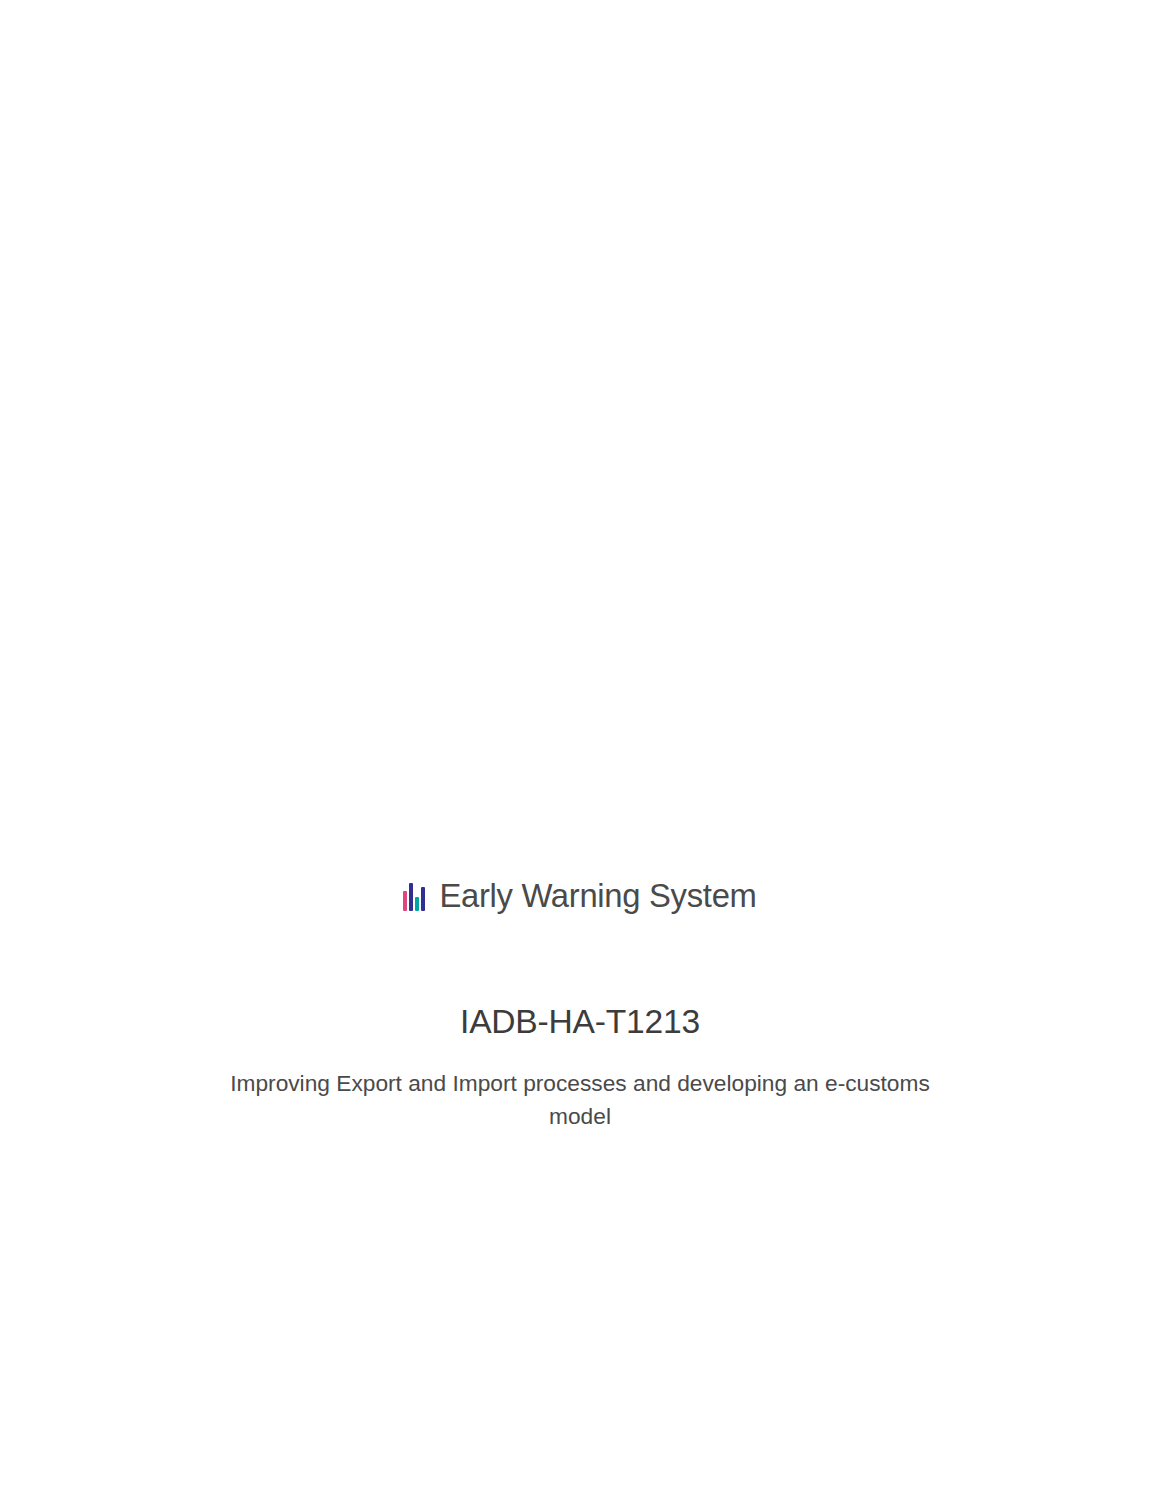Early Warning System
IADB-HA-T1213
Improving Export and Import processes and developing an e-customs model